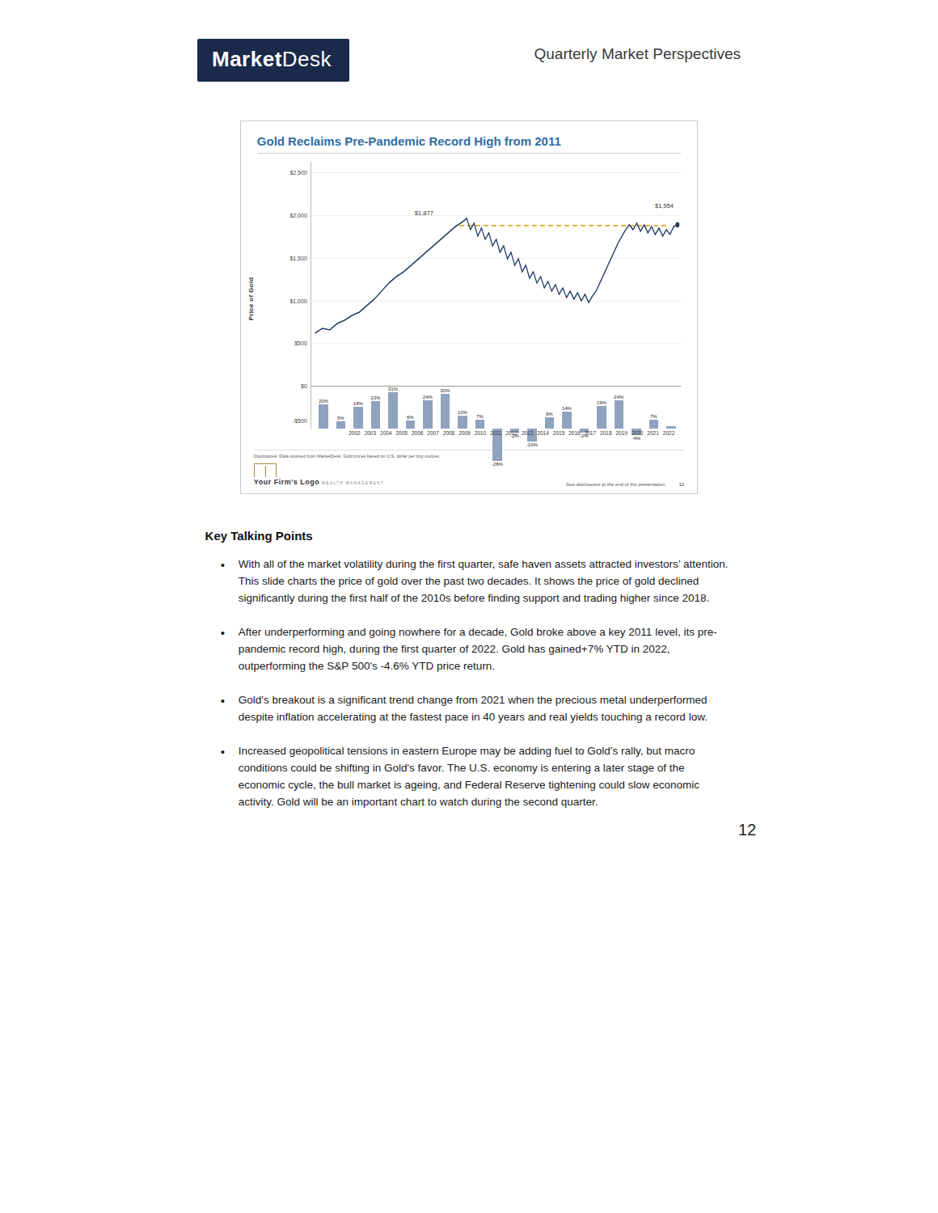MarketDesk
Quarterly Market Perspectives
Gold Reclaims Pre-Pandemic Record High from 2011
Price of Gold
$2,500 $2,000 $1,500 $1,000 $500 $0 -$500
$1,877
$1,954
20%
5%
18%
23%
31%
6%
24%
30%
10%
7%
-28%
-2%
-10%
9%
14%
-2%
19%
24%
-4%
7%
2002 2003 2004 2005 2006 2007 2008 2009 2010 2011 2012 2013 2014 2015 2016 2017 2018 2019 2020 2021 2022
Disclosures: Data sourced from MarketDesk. Gold prices based on U.S. dollar per troy ounces.
Your Firm's Logo WEALTH MANAGEMENT
See disclosures at the end of the presentation. 12
Key Talking Points
With all of the market volatility during the first quarter, safe haven assets attracted investors’ attention. This slide charts the price of gold over the past two decades. It shows the price of gold declined significantly during the first half of the 2010s before finding support and trading higher since 2018.
After underperforming and going nowhere for a decade, Gold broke above a key 2011 level, its pre-pandemic record high, during the first quarter of 2022. Gold has gained+7% YTD in 2022, outperforming the S&P 500's -4.6% YTD price return.
Gold's breakout is a significant trend change from 2021 when the precious metal underperformed despite inflation accelerating at the fastest pace in 40 years and real yields touching a record low.
Increased geopolitical tensions in eastern Europe may be adding fuel to Gold’s rally, but macro conditions could be shifting in Gold's favor. The U.S. economy is entering a later stage of the economic cycle, the bull market is ageing, and Federal Reserve tightening could slow economic activity. Gold will be an important chart to watch during the second quarter.
12